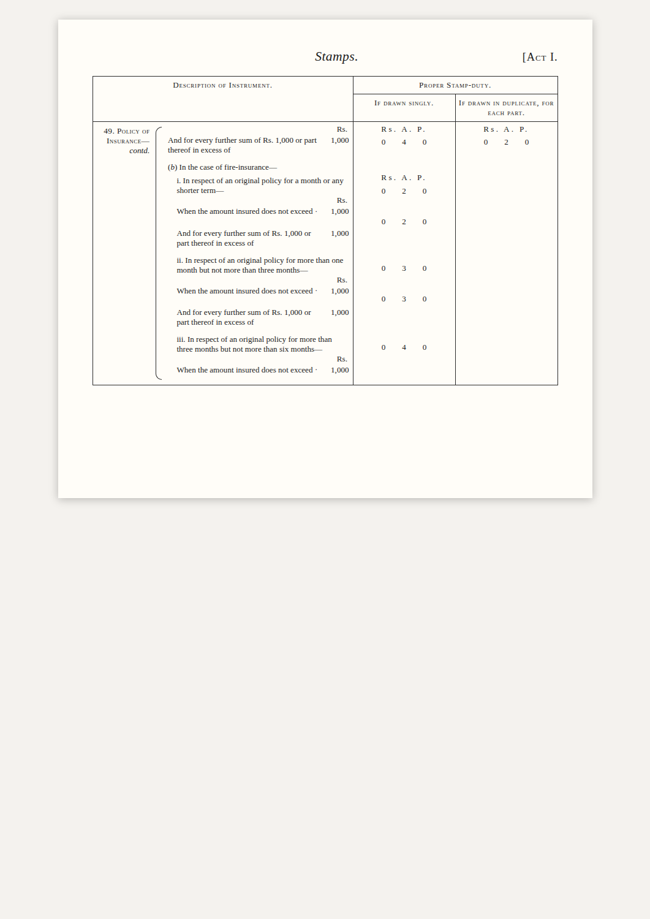Stamps.
[Act I.
| Description of Instrument. | Proper Stamp-duty. |
| --- | --- |
| If drawn singly. | If drawn in duplicate, for each part. |
| 49. Policy of Insurance— contd. Rs. And for every further sum of Rs. 1,000 or part thereof in excess of . . . . . . . . . . . . . . . . . . . . 1,000 ( b ) In the case of fire-insurance— i. In respect of an original policy for a month or any shorter term— Rs. When the amount insured does not exceed . . . . . . . . . . . . . . . 1,000 And for every further sum of Rs. 1,000 or part thereof in excess of . . . . . . . . . . . . . . . 1,000 ii. In respect of an original policy for more than one month but not more than three months— Rs. When the amount insured does not exceed . . . . . . . . . . . . . . . 1,000 And for every further sum of Rs. 1,000 or part thereof in excess of . . . . . . . . . . . . . . . 1,000 iii. In respect of an original policy for more than three months but not more than six months— Rs. When the amount insured does not exceed . . . . . . . . . . . . . . . 1,000 | Rs. A. P. 0 4 0 Rs. A. P. 0 2 0 0 2 0 0 3 0 0 3 0 0 4 0 | Rs. A. P. 0 2 0 |